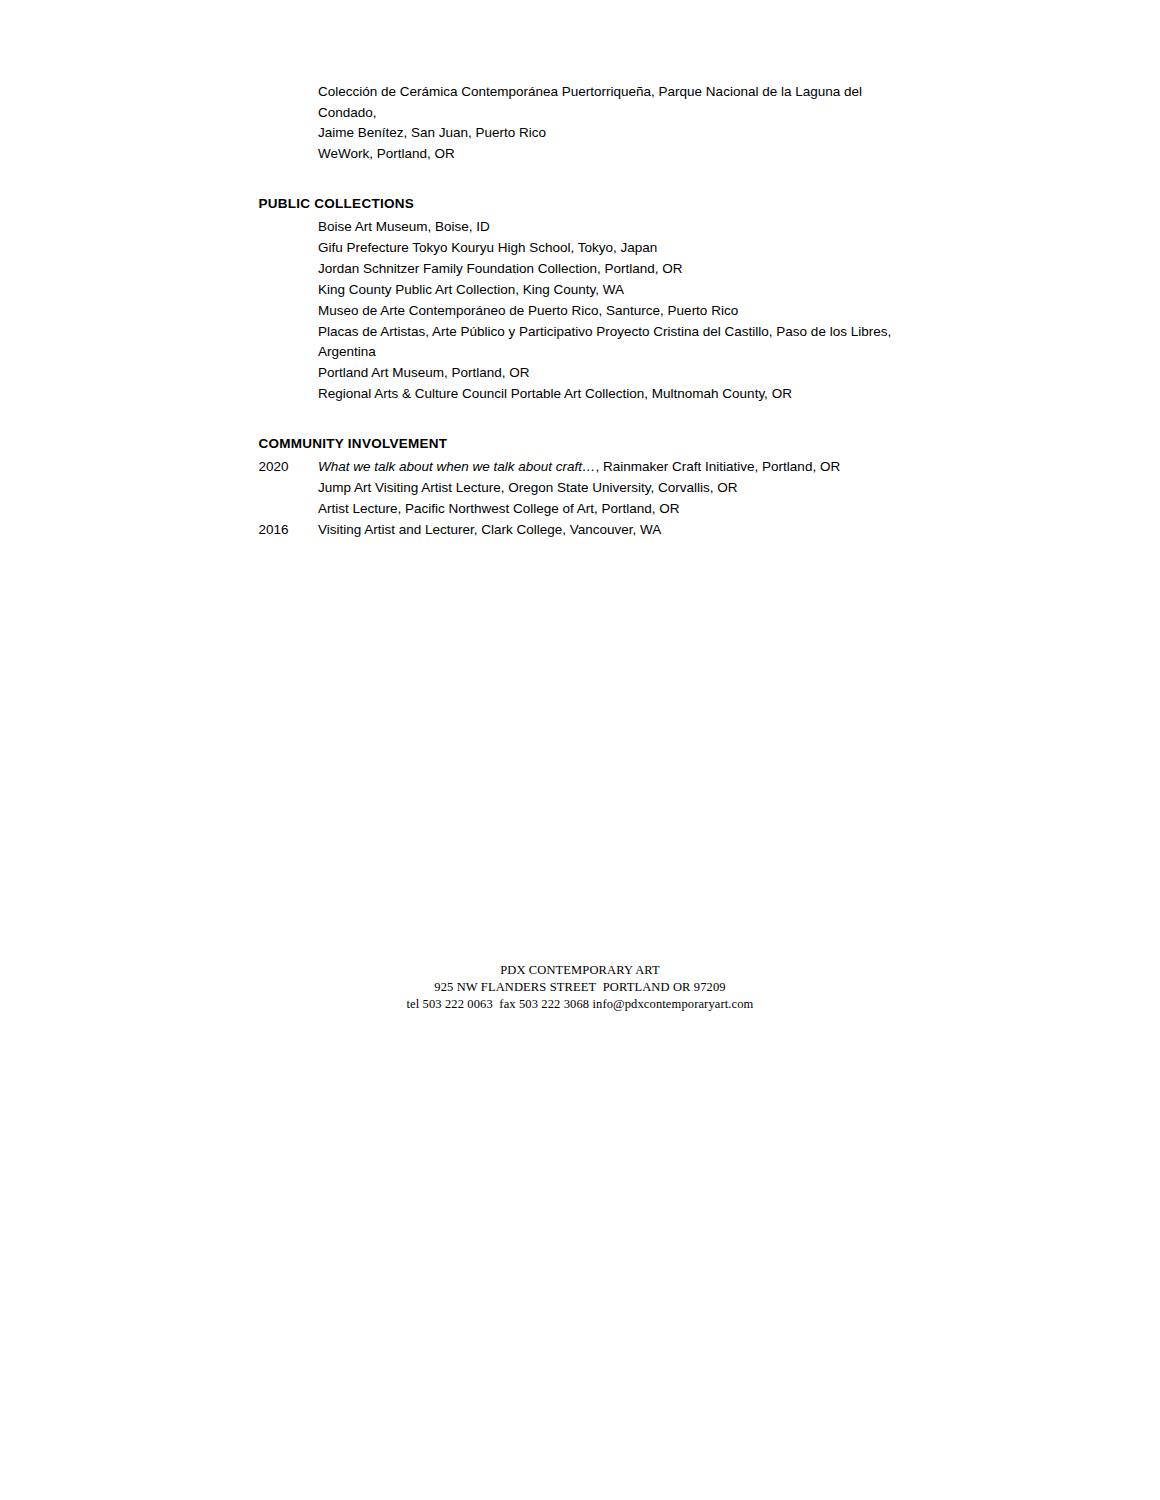Colección de Cerámica Contemporánea Puertorriqueña, Parque Nacional de la Laguna del Condado,
Jaime Benítez, San Juan, Puerto Rico
WeWork, Portland, OR
Public Collections
Boise Art Museum, Boise, ID
Gifu Prefecture Tokyo Kouryu High School, Tokyo, Japan
Jordan Schnitzer Family Foundation Collection, Portland, OR
King County Public Art Collection, King County, WA
Museo de Arte Contemporáneo de Puerto Rico, Santurce, Puerto Rico
Placas de Artistas, Arte Público y Participativo Proyecto Cristina del Castillo, Paso de los Libres, Argentina
Portland Art Museum, Portland, OR
Regional Arts & Culture Council Portable Art Collection, Multnomah County, OR
Community Involvement
2020
What we talk about when we talk about craft…, Rainmaker Craft Initiative, Portland, OR
Jump Art Visiting Artist Lecture, Oregon State University, Corvallis, OR
Artist Lecture, Pacific Northwest College of Art, Portland, OR
2016
Visiting Artist and Lecturer, Clark College, Vancouver, WA
PDX CONTEMPORARY ART
925 NW FLANDERS STREET PORTLAND OR 97209
tel 503 222 0063 fax 503 222 3068 info@pdxcontemporaryart.com